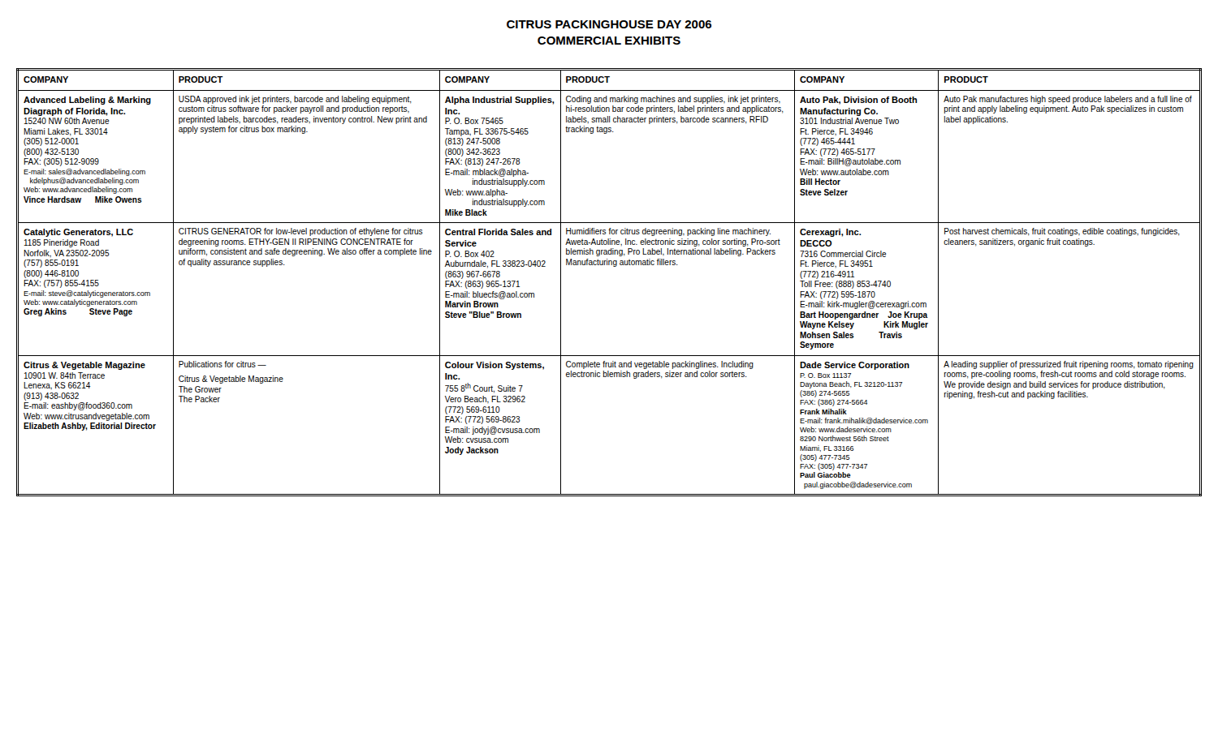CITRUS PACKINGHOUSE DAY 2006 COMMERCIAL EXHIBITS
| COMPANY | PRODUCT | COMPANY | PRODUCT | COMPANY | PRODUCT |
| --- | --- | --- | --- | --- | --- |
| Advanced Labeling & Marking Diagraph of Florida, Inc. 15240 NW 60th Avenue Miami Lakes, FL 33014 (305) 512-0001 (800) 432-5130 FAX: (305) 512-9099 E-mail: sales@advancedlabeling.com kdelphus@advancedlabeling.com Web: www.advancedlabeling.com Vince Hardsaw Mike Owens | USDA approved ink jet printers, barcode and labeling equipment, custom citrus software for packer payroll and production reports, preprinted labels, barcodes, readers, inventory control. New print and apply system for citrus box marking. | Alpha Industrial Supplies, Inc. P. O. Box 75465 Tampa, FL 33675-5465 (813) 247-5008 (800) 342-3623 FAX: (813) 247-2678 E-mail: mblack@alpha- industrialsupply.com Web: www.alpha- industrialsupply.com Mike Black | Coding and marking machines and supplies, ink jet printers, hi-resolution bar code printers, label printers and applicators, labels, small character printers, barcode scanners, RFID tracking tags. | Auto Pak, Division of Booth Manufacturing Co. 3101 Industrial Avenue Two Ft. Pierce, FL 34946 (772) 465-4441 FAX: (772) 465-5177 E-mail: BillH@autolabe.com Web: www.autolabe.com Bill Hector Steve Selzer | Auto Pak manufactures high speed produce labelers and a full line of print and apply labeling equipment. Auto Pak specializes in custom label applications. |
| Catalytic Generators, LLC 1185 Pineridge Road Norfolk, VA 23502-2095 (757) 855-0191 (800) 446-8100 FAX: (757) 855-4155 E-mail: steve@catalyticgenerators.com Web: www.catalyticgenerators.com Greg Akins Steve Page | CITRUS GENERATOR for low-level production of ethylene for citrus degreening rooms. ETHY-GEN II RIPENING CONCENTRATE for uniform, consistent and safe degreening. We also offer a complete line of quality assurance supplies. | Central Florida Sales and Service P. O. Box 402 Auburndale, FL 33823-0402 (863) 967-6678 FAX: (863) 965-1371 E-mail: bluecfs@aol.com Marvin Brown Steve "Blue" Brown | Humidifiers for citrus degreening, packing line machinery. Aweta-Autoline, Inc. electronic sizing, color sorting, Pro-sort blemish grading, Pro Label, International labeling. Packers Manufacturing automatic fillers. | Cerexagri, Inc. DECCO 7316 Commercial Circle Ft. Pierce, FL 34951 (772) 216-4911 Toll Free: (888) 853-4740 FAX: (772) 595-1870 E-mail: kirk-mugler@cerexagri.com Bart Hoopengardner Joe Krupa Wayne Kelsey Kirk Mugler Mohsen Sales Travis Seymore | Post harvest chemicals, fruit coatings, edible coatings, fungicides, cleaners, sanitizers, organic fruit coatings. |
| Citrus & Vegetable Magazine 10901 W. 84th Terrace Lenexa, KS 66214 (913) 438-0632 E-mail: eashby@food360.com Web: www.citrusandvegetable.com Elizabeth Ashby, Editorial Director | Publications for citrus — Citrus & Vegetable Magazine The Grower The Packer | Colour Vision Systems, Inc. 755 8 th Court, Suite 7 Vero Beach, FL 32962 (772) 569-6110 FAX: (772) 569-8623 E-mail: jodyj@cvsusa.com Web: cvsusa.com Jody Jackson | Complete fruit and vegetable packinglines. Including electronic blemish graders, sizer and color sorters. | Dade Service Corporation P. O. Box 11137 Daytona Beach, FL 32120-1137 (386) 274-5655 FAX: (386) 274-5664 Frank Mihalik E-mail: frank.mihalik@dadeservice.com Web: www.dadeservice.com 8290 Northwest 56th Street Miami, FL 33166 (305) 477-7345 FAX: (305) 477-7347 Paul Giacobbe paul.giacobbe@dadeservice.com | A leading supplier of pressurized fruit ripening rooms, tomato ripening rooms, pre-cooling rooms, fresh-cut rooms and cold storage rooms. We provide design and build services for produce distribution, ripening, fresh-cut and packing facilities. |